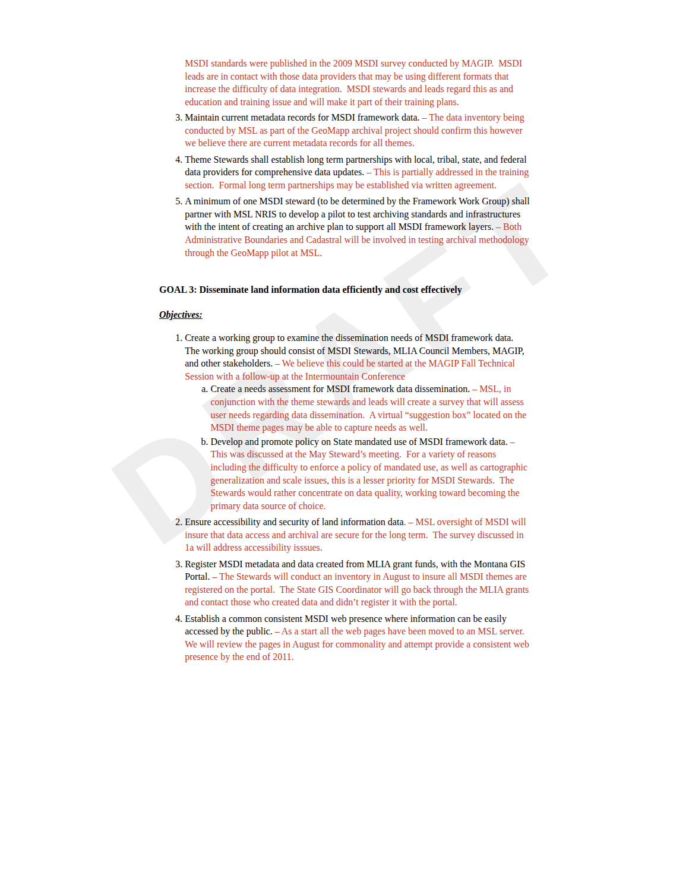DRAFT
MSDI standards were published in the 2009 MSDI survey conducted by MAGIP. MSDI leads are in contact with those data providers that may be using different formats that increase the difficulty of data integration. MSDI stewards and leads regard this as and education and training issue and will make it part of their training plans.
Maintain current metadata records for MSDI framework data. – The data inventory being conducted by MSL as part of the GeoMapp archival project should confirm this however we believe there are current metadata records for all themes.
Theme Stewards shall establish long term partnerships with local, tribal, state, and federal data providers for comprehensive data updates. – This is partially addressed in the training section. Formal long term partnerships may be established via written agreement.
A minimum of one MSDI steward (to be determined by the Framework Work Group) shall partner with MSL NRIS to develop a pilot to test archiving standards and infrastructures with the intent of creating an archive plan to support all MSDI framework layers. – Both Administrative Boundaries and Cadastral will be involved in testing archival methodology through the GeoMapp pilot at MSL.
GOAL 3: Disseminate land information data efficiently and cost effectively
Objectives:
Create a working group to examine the dissemination needs of MSDI framework data. The working group should consist of MSDI Stewards, MLIA Council Members, MAGIP, and other stakeholders. – We believe this could be started at the MAGIP Fall Technical Session with a follow-up at the Intermountain Conference
Create a needs assessment for MSDI framework data dissemination. – MSL, in conjunction with the theme stewards and leads will create a survey that will assess user needs regarding data dissemination. A virtual “suggestion box” located on the MSDI theme pages may be able to capture needs as well.
Develop and promote policy on State mandated use of MSDI framework data. – This was discussed at the May Steward’s meeting. For a variety of reasons including the difficulty to enforce a policy of mandated use, as well as cartographic generalization and scale issues, this is a lesser priority for MSDI Stewards. The Stewards would rather concentrate on data quality, working toward becoming the primary data source of choice.
Ensure accessibility and security of land information data. – MSL oversight of MSDI will insure that data access and archival are secure for the long term. The survey discussed in 1a will address accessibility isssues.
Register MSDI metadata and data created from MLIA grant funds, with the Montana GIS Portal. – The Stewards will conduct an inventory in August to insure all MSDI themes are registered on the portal. The State GIS Coordinator will go back through the MLIA grants and contact those who created data and didn’t register it with the portal.
Establish a common consistent MSDI web presence where information can be easily accessed by the public. – As a start all the web pages have been moved to an MSL server. We will review the pages in August for commonality and attempt provide a consistent web presence by the end of 2011.